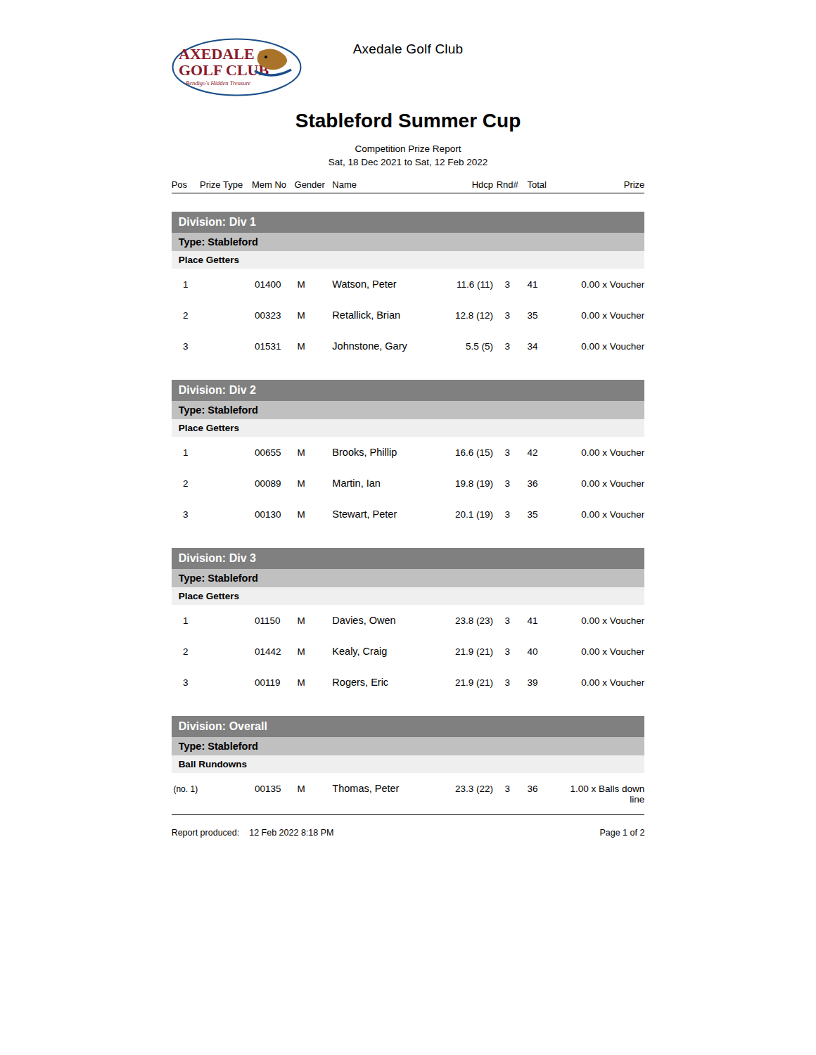Axedale Golf Club
Stableford Summer Cup
Competition Prize Report
Sat, 18 Dec 2021 to Sat, 12 Feb 2022
Pos
Prize Type
Mem No
Gender
Name
Hdcp
Rnd#
Total
Prize
Division: Div 1
Type: Stableford
Place Getters
1
01400
M
Watson, Peter
11.6 (11)
3
41
0.00 x Voucher
2
00323
M
Retallick, Brian
12.8 (12)
3
35
0.00 x Voucher
3
01531
M
Johnstone, Gary
5.5 (5)
3
34
0.00 x Voucher
Division: Div 2
Type: Stableford
Place Getters
1
00655
M
Brooks, Phillip
16.6 (15)
3
42
0.00 x Voucher
2
00089
M
Martin, Ian
19.8 (19)
3
36
0.00 x Voucher
3
00130
M
Stewart, Peter
20.1 (19)
3
35
0.00 x Voucher
Division: Div 3
Type: Stableford
Place Getters
1
01150
M
Davies, Owen
23.8 (23)
3
41
0.00 x Voucher
2
01442
M
Kealy, Craig
21.9 (21)
3
40
0.00 x Voucher
3
00119
M
Rogers, Eric
21.9 (21)
3
39
0.00 x Voucher
Division: Overall
Type: Stableford
Ball Rundowns
(no. 1)
00135
M
Thomas, Peter
23.3 (22)
3
36
1.00 x Balls down line
Report produced: 12 Feb 2022 8:18 PM
Page 1 of 2